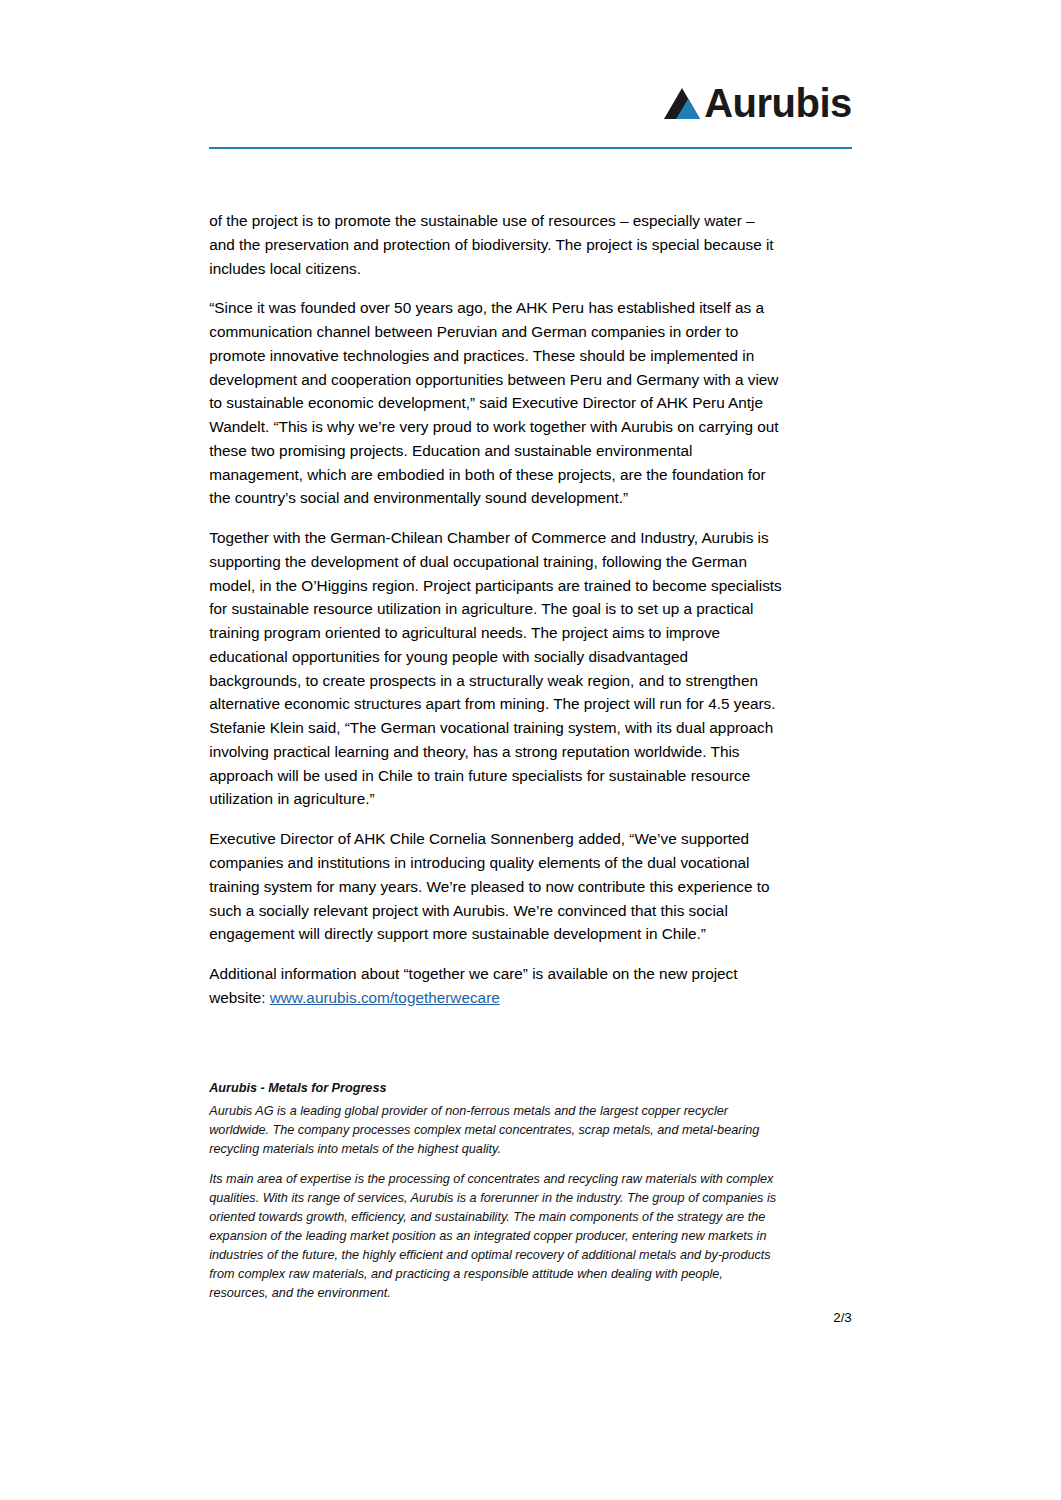Aurubis
of the project is to promote the sustainable use of resources – especially water – and the preservation and protection of biodiversity. The project is special because it includes local citizens.
“Since it was founded over 50 years ago, the AHK Peru has established itself as a communication channel between Peruvian and German companies in order to promote innovative technologies and practices. These should be implemented in development and cooperation opportunities between Peru and Germany with a view to sustainable economic development,” said Executive Director of AHK Peru Antje Wandelt. “This is why we’re very proud to work together with Aurubis on carrying out these two promising projects. Education and sustainable environmental management, which are embodied in both of these projects, are the foundation for the country’s social and environmentally sound development.”
Together with the German-Chilean Chamber of Commerce and Industry, Aurubis is supporting the development of dual occupational training, following the German model, in the O’Higgins region. Project participants are trained to become specialists for sustainable resource utilization in agriculture. The goal is to set up a practical training program oriented to agricultural needs. The project aims to improve educational opportunities for young people with socially disadvantaged backgrounds, to create prospects in a structurally weak region, and to strengthen alternative economic structures apart from mining. The project will run for 4.5 years. Stefanie Klein said, “The German vocational training system, with its dual approach involving practical learning and theory, has a strong reputation worldwide. This approach will be used in Chile to train future specialists for sustainable resource utilization in agriculture.”
Executive Director of AHK Chile Cornelia Sonnenberg added, “We’ve supported companies and institutions in introducing quality elements of the dual vocational training system for many years. We’re pleased to now contribute this experience to such a socially relevant project with Aurubis. We’re convinced that this social engagement will directly support more sustainable development in Chile.”
Additional information about “together we care” is available on the new project website: www.aurubis.com/togetherwecare
Aurubis - Metals for Progress
Aurubis AG is a leading global provider of non-ferrous metals and the largest copper recycler worldwide. The company processes complex metal concentrates, scrap metals, and metal-bearing recycling materials into metals of the highest quality.
Its main area of expertise is the processing of concentrates and recycling raw materials with complex qualities. With its range of services, Aurubis is a forerunner in the industry. The group of companies is oriented towards growth, efficiency, and sustainability. The main components of the strategy are the expansion of the leading market position as an integrated copper producer, entering new markets in industries of the future, the highly efficient and optimal recovery of additional metals and by-products from complex raw materials, and practicing a responsible attitude when dealing with people, resources, and the environment.
2/3